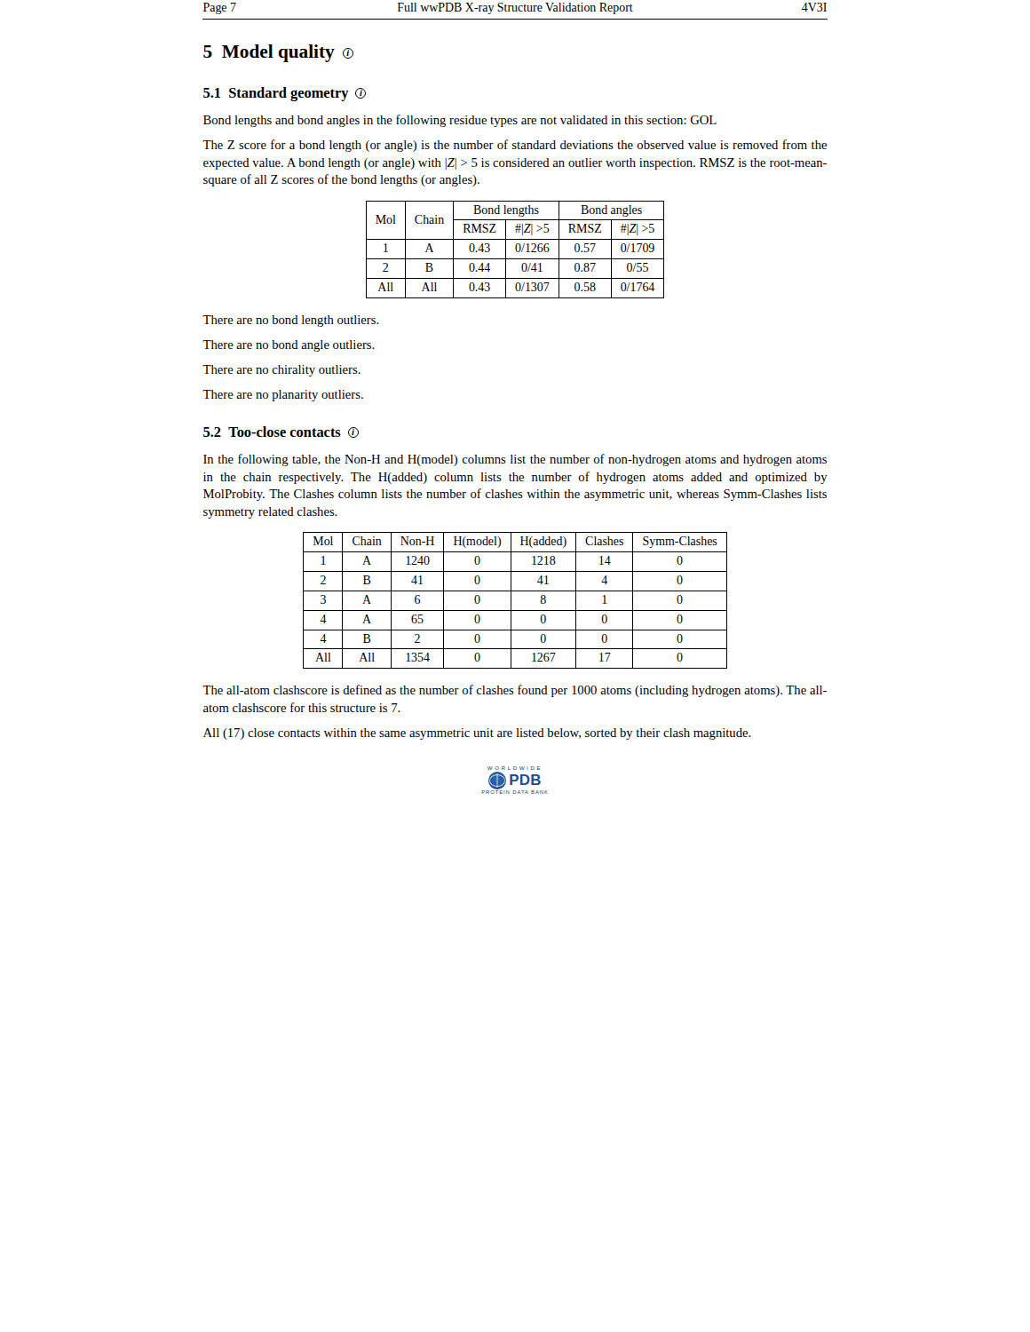Page 7
Full wwPDB X-ray Structure Validation Report
4V3I
5 Model quality i
5.1 Standard geometry i
Bond lengths and bond angles in the following residue types are not validated in this section: GOL
The Z score for a bond length (or angle) is the number of standard deviations the observed value is removed from the expected value. A bond length (or angle) with |Z| > 5 is considered an outlier worth inspection. RMSZ is the root-mean-square of all Z scores of the bond lengths (or angles).
| Mol | Chain | Bond lengths | Bond angles |
| --- | --- | --- | --- |
| RMSZ | #/ Z / >5 | RMSZ | #/ Z / >5 |
| 1 | A | 0.43 | 0/1266 | 0.57 | 0/1709 |
| 2 | B | 0.44 | 0/41 | 0.87 | 0/55 |
| All | All | 0.43 | 0/1307 | 0.58 | 0/1764 |
There are no bond length outliers.
There are no bond angle outliers.
There are no chirality outliers.
There are no planarity outliers.
5.2 Too-close contacts i
In the following table, the Non-H and H(model) columns list the number of non-hydrogen atoms and hydrogen atoms in the chain respectively. The H(added) column lists the number of hydrogen atoms added and optimized by MolProbity. The Clashes column lists the number of clashes within the asymmetric unit, whereas Symm-Clashes lists symmetry related clashes.
| Mol | Chain | Non-H | H(model) | H(added) | Clashes | Symm-Clashes |
| --- | --- | --- | --- | --- | --- | --- |
| 1 | A | 1240 | 0 | 1218 | 14 | 0 |
| 2 | B | 41 | 0 | 41 | 4 | 0 |
| 3 | A | 6 | 0 | 8 | 1 | 0 |
| 4 | A | 65 | 0 | 0 | 0 | 0 |
| 4 | B | 2 | 0 | 0 | 0 | 0 |
| All | All | 1354 | 0 | 1267 | 17 | 0 |
The all-atom clashscore is defined as the number of clashes found per 1000 atoms (including hydrogen atoms). The all-atom clashscore for this structure is 7.
All (17) close contacts within the same asymmetric unit are listed below, sorted by their clash magnitude.
WORLDWIDE
PDB
PROTEIN DATA BANK